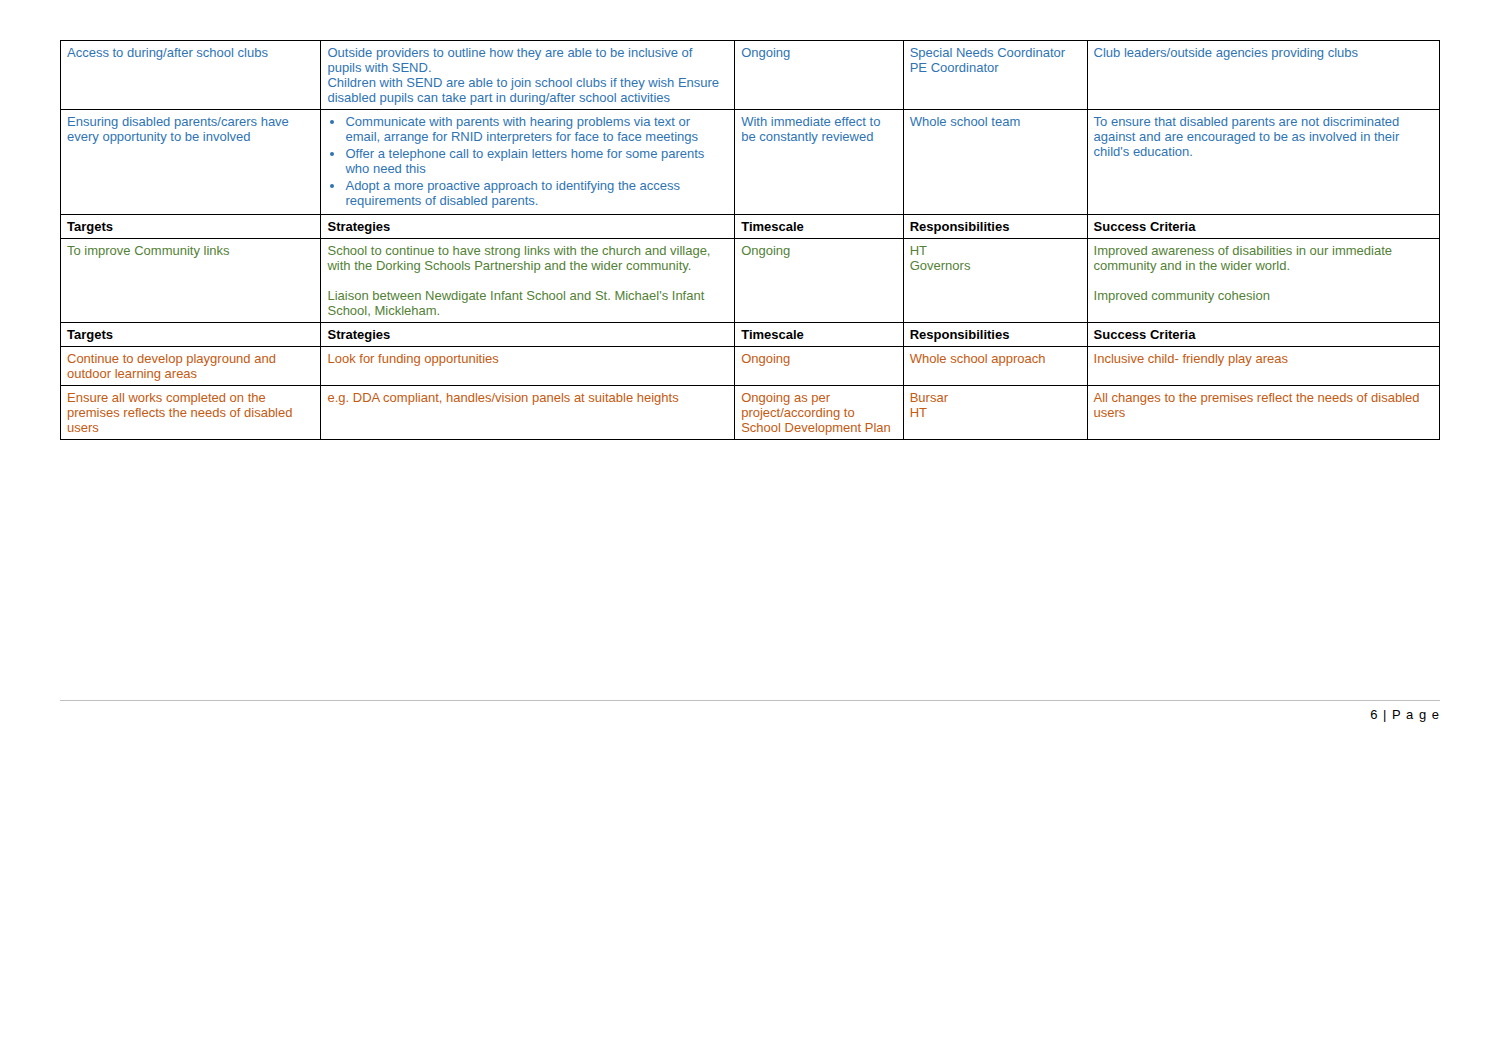| Access to during/after school clubs | Outside providers to outline how they are able to be inclusive of pupils with SEND. Children with SEND are able to join school clubs if they wish Ensure disabled pupils can take part in during/after school activities | Ongoing | Special Needs Coordinator PE Coordinator | Club leaders/outside agencies providing clubs |
| Ensuring disabled parents/carers have every opportunity to be involved | Communicate with parents with hearing problems via text or email, arrange for RNID interpreters for face to face meetings Offer a telephone call to explain letters home for some parents who need this Adopt a more proactive approach to identifying the access requirements of disabled parents. | With immediate effect to be constantly reviewed | Whole school team | To ensure that disabled parents are not discriminated against and are encouraged to be as involved in their child's education. |
| Targets | Strategies | Timescale | Responsibilities | Success Criteria |
| To improve Community links | School to continue to have strong links with the church and village, with the Dorking Schools Partnership and the wider community. Liaison between Newdigate Infant School and St. Michael's Infant School, Mickleham. | Ongoing | HT Governors | Improved awareness of disabilities in our immediate community and in the wider world. Improved community cohesion |
| Targets | Strategies | Timescale | Responsibilities | Success Criteria |
| Continue to develop playground and outdoor learning areas | Look for funding opportunities | Ongoing | Whole school approach | Inclusive child- friendly play areas |
| Ensure all works completed on the premises reflects the needs of disabled users | e.g. DDA compliant, handles/vision panels at suitable heights | Ongoing as per project/according to School Development Plan | Bursar HT | All changes to the premises reflect the needs of disabled users |
6 | P a g e